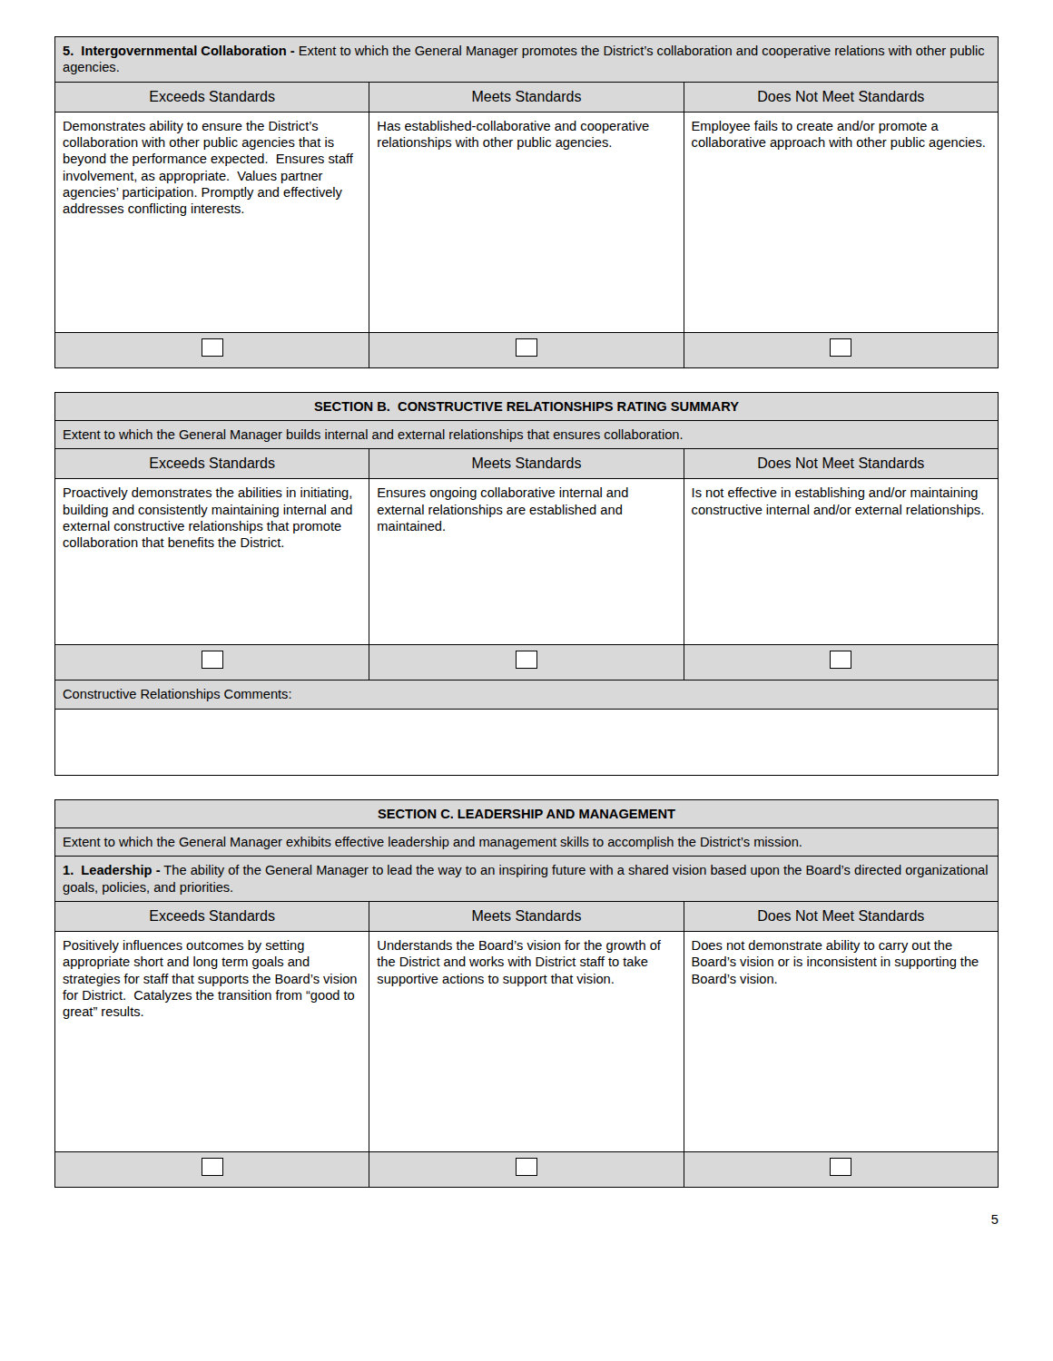| 5. Intergovernmental Collaboration - Extent to which the General Manager promotes the District’s collaboration and cooperative relations with other public agencies. |
| Exceeds Standards | Meets Standards | Does Not Meet Standards |
| Demonstrates ability to ensure the District’s collaboration with other public agencies that is beyond the performance expected. Ensures staff involvement, as appropriate. Values partner agencies’ participation. Promptly and effectively addresses conflicting interests. | Has established-collaborative and cooperative relationships with other public agencies. | Employee fails to create and/or promote a collaborative approach with other public agencies. |
| SECTION B. CONSTRUCTIVE RELATIONSHIPS RATING SUMMARY |
| Extent to which the General Manager builds internal and external relationships that ensures collaboration. |
| Exceeds Standards | Meets Standards | Does Not Meet Standards |
| Proactively demonstrates the abilities in initiating, building and consistently maintaining internal and external constructive relationships that promote collaboration that benefits the District. | Ensures ongoing collaborative internal and external relationships are established and maintained. | Is not effective in establishing and/or maintaining constructive internal and/or external relationships. |
| Constructive Relationships Comments: |
| SECTION C. LEADERSHIP AND MANAGEMENT |
| Extent to which the General Manager exhibits effective leadership and management skills to accomplish the District’s mission. |
| 1. Leadership - The ability of the General Manager to lead the way to an inspiring future with a shared vision based upon the Board’s directed organizational goals, policies, and priorities. |
| Exceeds Standards | Meets Standards | Does Not Meet Standards |
| Positively influences outcomes by setting appropriate short and long term goals and strategies for staff that supports the Board’s vision for District. Catalyzes the transition from “good to great” results. | Understands the Board’s vision for the growth of the District and works with District staff to take supportive actions to support that vision. | Does not demonstrate ability to carry out the Board’s vision or is inconsistent in supporting the Board’s vision. |
5